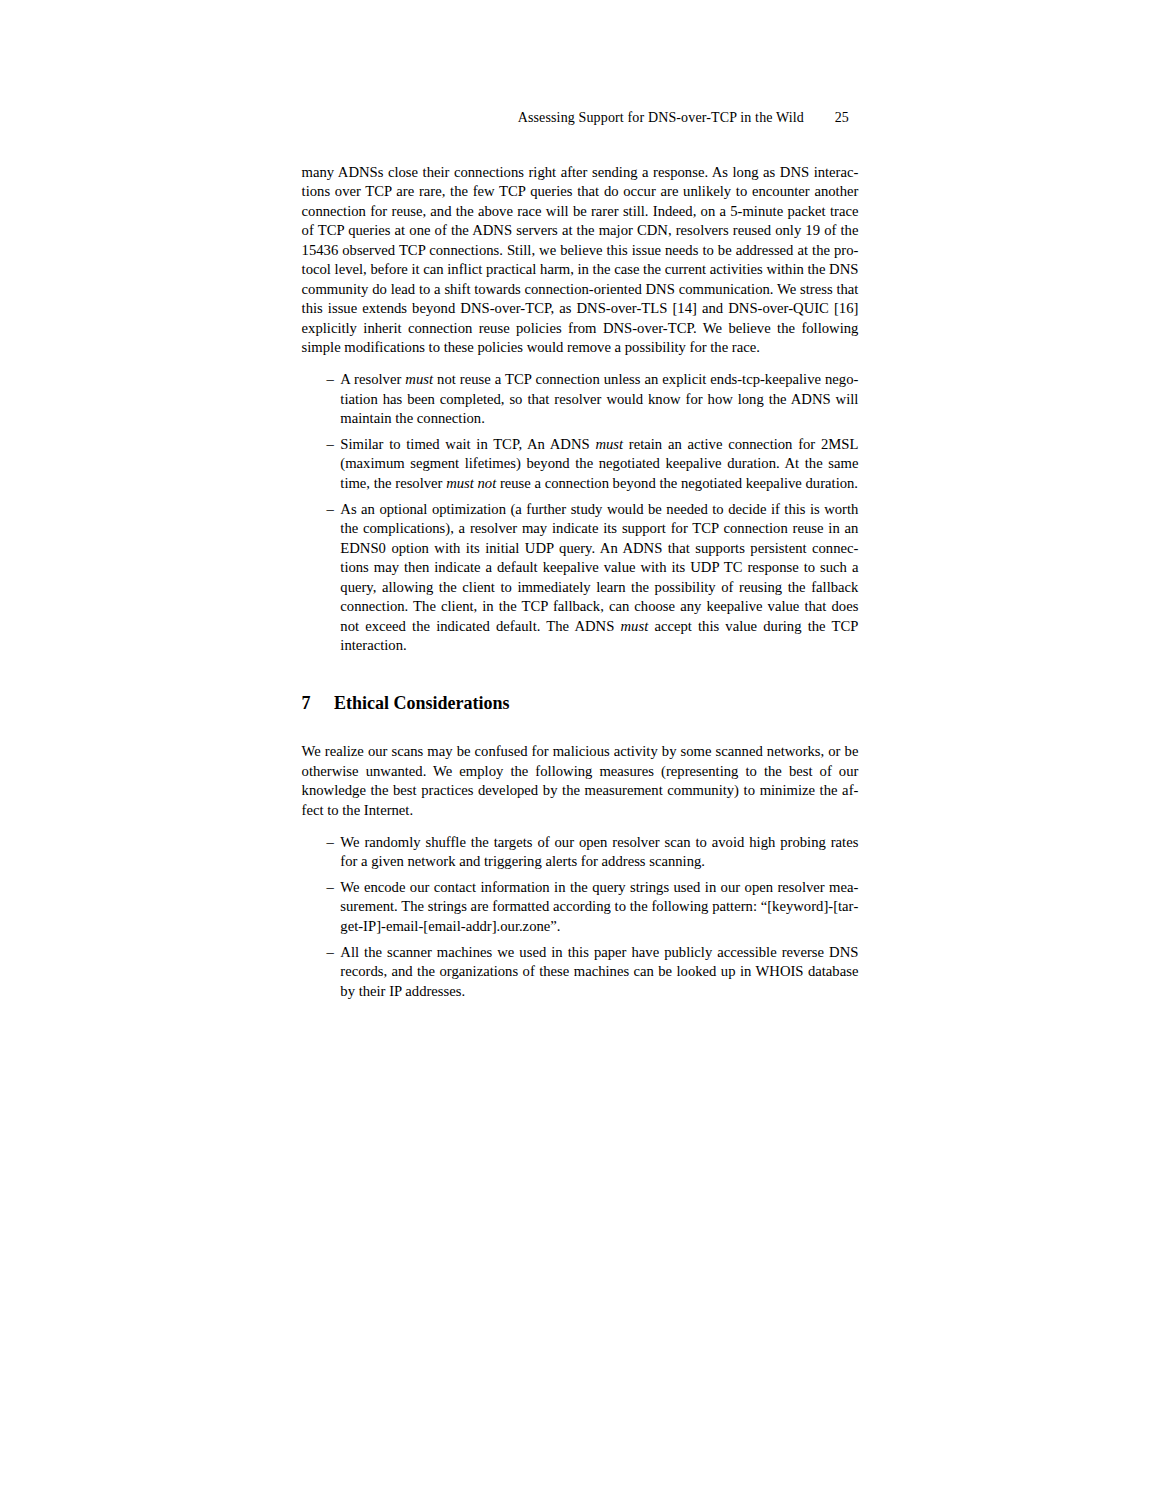Assessing Support for DNS-over-TCP in the Wild 25
many ADNSs close their connections right after sending a response. As long as DNS interactions over TCP are rare, the few TCP queries that do occur are unlikely to encounter another connection for reuse, and the above race will be rarer still. Indeed, on a 5-minute packet trace of TCP queries at one of the ADNS servers at the major CDN, resolvers reused only 19 of the 15436 observed TCP connections. Still, we believe this issue needs to be addressed at the protocol level, before it can inflict practical harm, in the case the current activities within the DNS community do lead to a shift towards connection-oriented DNS communication. We stress that this issue extends beyond DNS-over-TCP, as DNS-over-TLS [14] and DNS-over-QUIC [16] explicitly inherit connection reuse policies from DNS-over-TCP. We believe the following simple modifications to these policies would remove a possibility for the race.
A resolver must not reuse a TCP connection unless an explicit ends-tcp-keepalive negotiation has been completed, so that resolver would know for how long the ADNS will maintain the connection.
Similar to timed wait in TCP, An ADNS must retain an active connection for 2MSL (maximum segment lifetimes) beyond the negotiated keepalive duration. At the same time, the resolver must not reuse a connection beyond the negotiated keepalive duration.
As an optional optimization (a further study would be needed to decide if this is worth the complications), a resolver may indicate its support for TCP connection reuse in an EDNS0 option with its initial UDP query. An ADNS that supports persistent connections may then indicate a default keepalive value with its UDP TC response to such a query, allowing the client to immediately learn the possibility of reusing the fallback connection. The client, in the TCP fallback, can choose any keepalive value that does not exceed the indicated default. The ADNS must accept this value during the TCP interaction.
7 Ethical Considerations
We realize our scans may be confused for malicious activity by some scanned networks, or be otherwise unwanted. We employ the following measures (representing to the best of our knowledge the best practices developed by the measurement community) to minimize the affect to the Internet.
We randomly shuffle the targets of our open resolver scan to avoid high probing rates for a given network and triggering alerts for address scanning.
We encode our contact information in the query strings used in our open resolver measurement. The strings are formatted according to the following pattern: “[keyword]-[target-IP]-email-[email-addr].our.zone”.
All the scanner machines we used in this paper have publicly accessible reverse DNS records, and the organizations of these machines can be looked up in WHOIS database by their IP addresses.